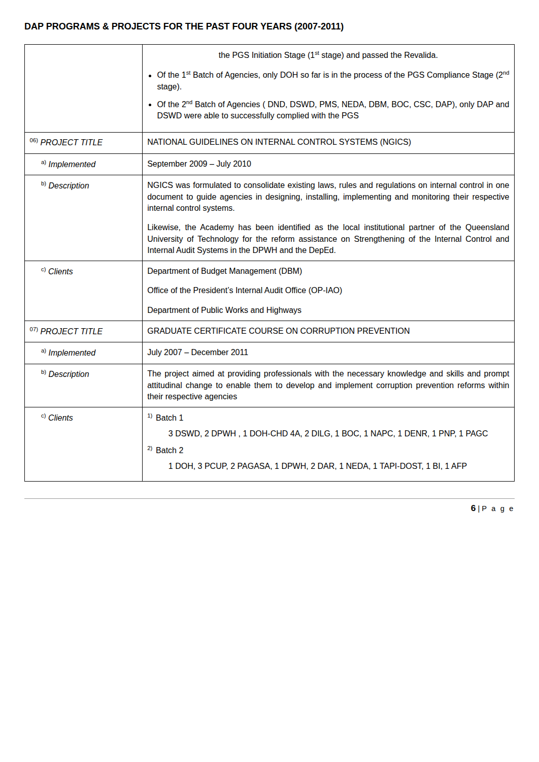DAP PROGRAMS & PROJECTS FOR THE PAST FOUR YEARS (2007-2011)
| | the PGS Initiation Stage (1 st stage) and passed the Revalida. Of the 1 st Batch of Agencies, only DOH so far is in the process of the PGS Compliance Stage (2 nd stage). Of the 2 nd Batch of Agencies ( DND, DSWD, PMS, NEDA, DBM, BOC, CSC, DAP), only DAP and DSWD were able to successfully complied with the PGS |
| 06) PROJECT TITLE | NATIONAL GUIDELINES ON INTERNAL CONTROL SYSTEMS (NGICS) |
| a) Implemented | September 2009 – July 2010 |
| b) Description | NGICS was formulated to consolidate existing laws, rules and regulations on internal control in one document to guide agencies in designing, installing, implementing and monitoring their respective internal control systems. Likewise, the Academy has been identified as the local institutional partner of the Queensland University of Technology for the reform assistance on Strengthening of the Internal Control and Internal Audit Systems in the DPWH and the DepEd. |
| c) Clients | Department of Budget Management (DBM) Office of the President’s Internal Audit Office (OP-IAO) Department of Public Works and Highways |
| 07) PROJECT TITLE | GRADUATE CERTIFICATE COURSE ON CORRUPTION PREVENTION |
| a) Implemented | July 2007 – December 2011 |
| b) Description | The project aimed at providing professionals with the necessary knowledge and skills and prompt attitudinal change to enable them to develop and implement corruption prevention reforms within their respective agencies |
| c) Clients | 1) Batch 1 3 DSWD, 2 DPWH , 1 DOH-CHD 4A, 2 DILG, 1 BOC, 1 NAPC, 1 DENR, 1 PNP, 1 PAGC 2) Batch 2 1 DOH, 3 PCUP, 2 PAGASA, 1 DPWH, 2 DAR, 1 NEDA, 1 TAPI-DOST, 1 BI, 1 AFP |
6 | P a g e